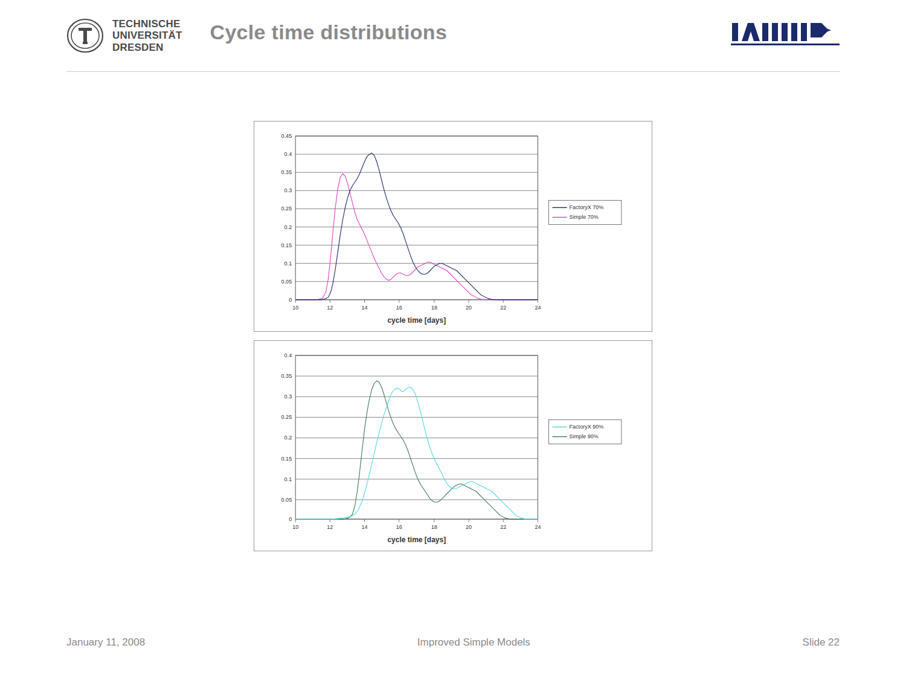Technische
Universität
Dresden
Cycle time distributions
0.45 0.4 0.35 0.3 0.25 0.2 0.15 0.1 0.05 0 10 12 14 16 18 20 22 24 FactoryX 70% Simple 70% cycle time [days]
0.4 0.35 0.3 0.25 0.2 0.15 0.1 0.05 0 10 12 14 16 18 20 22 24 FactoryX 90% Simple 90% cycle time [days]
January 11, 2008
Improved Simple Models
Slide 22